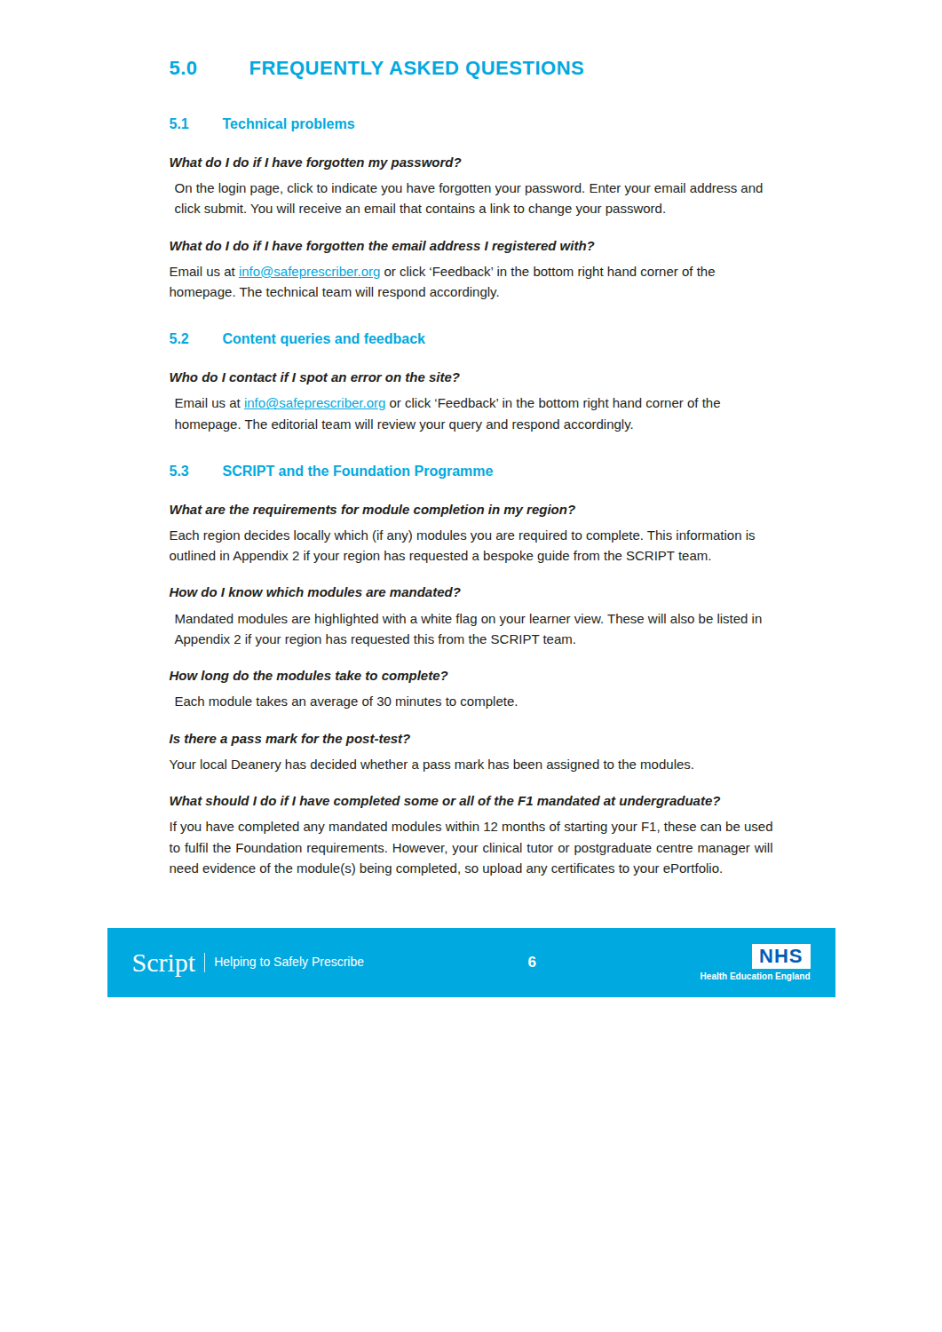5.0 FREQUENTLY ASKED QUESTIONS
5.1 Technical problems
What do I do if I have forgotten my password?
On the login page, click to indicate you have forgotten your password. Enter your email address and click submit. You will receive an email that contains a link to change your password.
What do I do if I have forgotten the email address I registered with?
Email us at info@safeprescriber.org or click ‘Feedback’ in the bottom right hand corner of the homepage. The technical team will respond accordingly.
5.2 Content queries and feedback
Who do I contact if I spot an error on the site?
Email us at info@safeprescriber.org or click ‘Feedback’ in the bottom right hand corner of the homepage. The editorial team will review your query and respond accordingly.
5.3 SCRIPT and the Foundation Programme
What are the requirements for module completion in my region?
Each region decides locally which (if any) modules you are required to complete. This information is outlined in Appendix 2 if your region has requested a bespoke guide from the SCRIPT team.
How do I know which modules are mandated?
Mandated modules are highlighted with a white flag on your learner view. These will also be listed in Appendix 2 if your region has requested this from the SCRIPT team.
How long do the modules take to complete?
Each module takes an average of 30 minutes to complete.
Is there a pass mark for the post-test?
Your local Deanery has decided whether a pass mark has been assigned to the modules.
What should I do if I have completed some or all of the F1 mandated at undergraduate?
If you have completed any mandated modules within 12 months of starting your F1, these can be used to fulfil the Foundation requirements. However, your clinical tutor or postgraduate centre manager will need evidence of the module(s) being completed, so upload any certificates to your ePortfolio.
Script Helping to Safely Prescribe
6
NHS
Health Education England